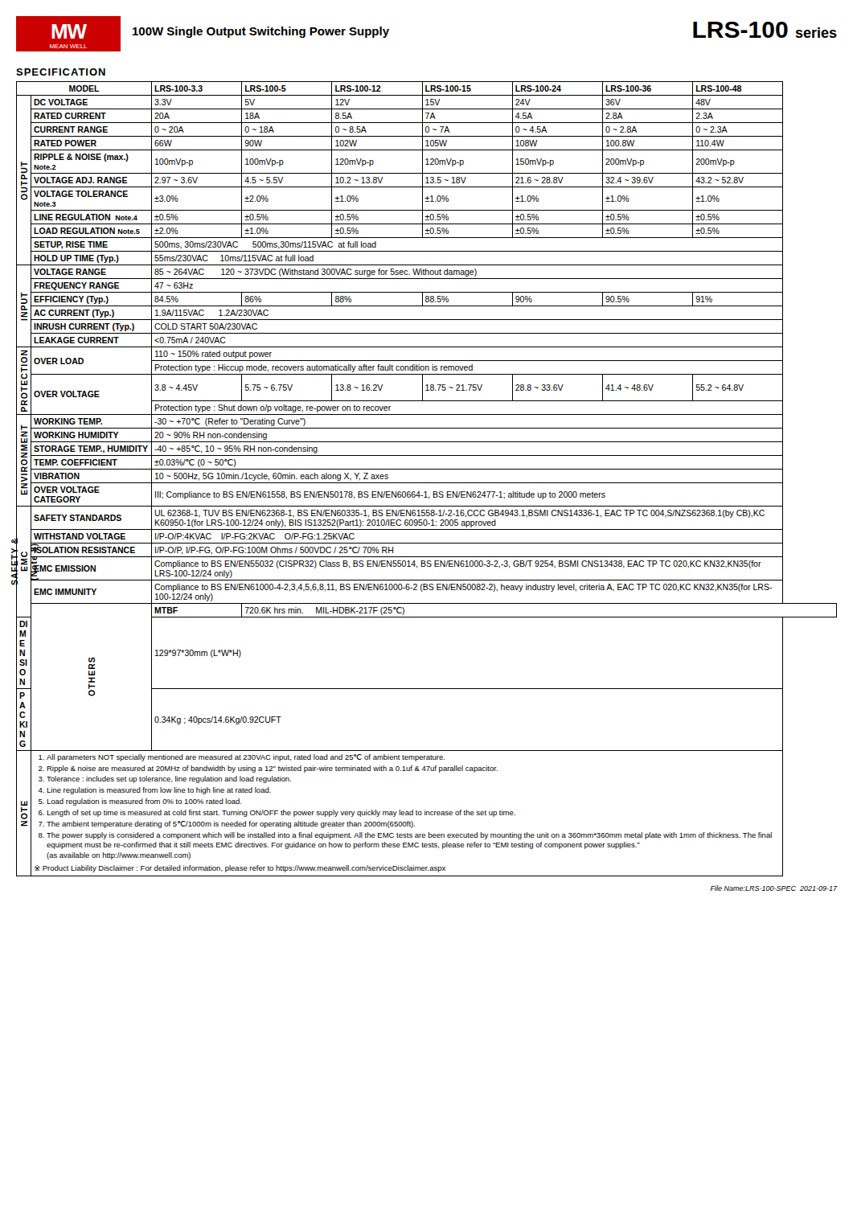MW MEAN WELL
100W Single Output Switching Power Supply
LRS-100 series
SPECIFICATION
| MODEL | LRS-100-3.3 | LRS-100-5 | LRS-100-12 | LRS-100-15 | LRS-100-24 | LRS-100-36 | LRS-100-48 |
| --- | --- | --- | --- | --- | --- | --- | --- |
| OUTPUT | DC VOLTAGE | 3.3V | 5V | 12V | 15V | 24V | 36V | 48V |
| RATED CURRENT | 20A | 18A | 8.5A | 7A | 4.5A | 2.8A | 2.3A |
| CURRENT RANGE | 0 ~ 20A | 0 ~ 18A | 0 ~ 8.5A | 0 ~ 7A | 0 ~ 4.5A | 0 ~ 2.8A | 0 ~ 2.3A |
| RATED POWER | 66W | 90W | 102W | 105W | 108W | 100.8W | 110.4W |
| RIPPLE & NOISE (max.) Note.2 | 100mVp-p | 100mVp-p | 120mVp-p | 120mVp-p | 150mVp-p | 200mVp-p | 200mVp-p |
| VOLTAGE ADJ. RANGE | 2.97 ~ 3.6V | 4.5 ~ 5.5V | 10.2 ~ 13.8V | 13.5 ~ 18V | 21.6 ~ 28.8V | 32.4 ~ 39.6V | 43.2 ~ 52.8V |
| VOLTAGE TOLERANCE Note.3 | ±3.0% | ±2.0% | ±1.0% | ±1.0% | ±1.0% | ±1.0% | ±1.0% |
| LINE REGULATION Note.4 | ±0.5% | ±0.5% | ±0.5% | ±0.5% | ±0.5% | ±0.5% | ±0.5% |
| LOAD REGULATION Note.5 | ±2.0% | ±1.0% | ±0.5% | ±0.5% | ±0.5% | ±0.5% | ±0.5% |
| SETUP, RISE TIME | 500ms, 30ms/230VAC 500ms,30ms/115VAC at full load |
| HOLD UP TIME (Typ.) | 55ms/230VAC 10ms/115VAC at full load |
| INPUT | VOLTAGE RANGE | 85 ~ 264VAC 120 ~ 373VDC (Withstand 300VAC surge for 5sec. Without damage) |
| FREQUENCY RANGE | 47 ~ 63Hz |
| EFFICIENCY (Typ.) | 84.5% | 86% | 88% | 88.5% | 90% | 90.5% | 91% |
| AC CURRENT (Typ.) | 1.9A/115VAC 1.2A/230VAC |
| INRUSH CURRENT (Typ.) | COLD START 50A/230VAC |
| LEAKAGE CURRENT | <0.75mA / 240VAC |
| PROTECTION | OVER LOAD | 110 ~ 150% rated output power |
| Protection type : Hiccup mode, recovers automatically after fault condition is removed |
| OVER VOLTAGE | 3.8 ~ 4.45V | 5.75 ~ 6.75V | 13.8 ~ 16.2V | 18.75 ~ 21.75V | 28.8 ~ 33.6V | 41.4 ~ 48.6V | 55.2 ~ 64.8V |
| Protection type : Shut down o/p voltage, re-power on to recover |
| ENVIRONMENT | WORKING TEMP. | -30 ~ +70℃ (Refer to "Derating Curve") |
| WORKING HUMIDITY | 20 ~ 90% RH non-condensing |
| STORAGE TEMP., HUMIDITY | -40 ~ +85℃, 10 ~ 95% RH non-condensing |
| TEMP. COEFFICIENT | ±0.03%/℃ (0 ~ 50℃) |
| VIBRATION | 10 ~ 500Hz, 5G 10min./1cycle, 60min. each along X, Y, Z axes |
| OVER VOLTAGE CATEGORY | III; Compliance to BS EN/EN61558, BS EN/EN50178, BS EN/EN60664-1, BS EN/EN62477-1; altitude up to 2000 meters |
| SAFETY & EMC (Note 8) | SAFETY STANDARDS | UL 62368-1, TUV BS EN/EN62368-1, BS EN/EN60335-1, BS EN/EN61558-1/-2-16,CCC GB4943.1,BSMI CNS14336-1, EAC TP TC 004,S/NZS62368.1(by CB),KC K60950-1(for LRS-100-12/24 only), BIS IS13252(Part1): 2010/IEC 60950-1: 2005 approved |
| WITHSTAND VOLTAGE | I/P-O/P:4KVAC I/P-FG:2KVAC O/P-FG:1.25KVAC |
| ISOLATION RESISTANCE | I/P-O/P, I/P-FG, O/P-FG:100M Ohms / 500VDC / 25℃/ 70% RH |
| EMC EMISSION | Compliance to BS EN/EN55032 (CISPR32) Class B, BS EN/EN55014, BS EN/EN61000-3-2,-3, GB/T 9254, BSMI CNS13438, EAC TP TC 020,KC KN32,KN35(for LRS-100-12/24 only) |
| EMC IMMUNITY | Compliance to BS EN/EN61000-4-2,3,4,5,6,8,11, BS EN/EN61000-6-2 (BS EN/EN50082-2), heavy industry level, criteria A, EAC TP TC 020,KC KN32,KN35(for LRS-100-12/24 only) |
| OTHERS | MTBF | 720.6K hrs min. MIL-HDBK-217F (25℃) |
| DIMENSION | 129*97*30mm (L*W*H) |
| PACKING | 0.34Kg ; 40pcs/14.6Kg/0.92CUFT |
| NOTE | All parameters NOT specially mentioned are measured at 230VAC input, rated load and 25℃ of ambient temperature. Ripple & noise are measured at 20MHz of bandwidth by using a 12" twisted pair-wire terminated with a 0.1uf & 47uf parallel capacitor. Tolerance : includes set up tolerance, line regulation and load regulation. Line regulation is measured from low line to high line at rated load. Load regulation is measured from 0% to 100% rated load. Length of set up time is measured at cold first start. Turning ON/OFF the power supply very quickly may lead to increase of the set up time. The ambient temperature derating of 5℃/1000m is needed for operating altitude greater than 2000m(6500ft). The power supply is considered a component which will be installed into a final equipment. All the EMC tests are been executed by mounting the unit on a 360mm*360mm metal plate with 1mm of thickness. The final equipment must be re-confirmed that it still meets EMC directives. For guidance on how to perform these EMC tests, please refer to “EMI testing of component power supplies.” (as available on http://www.meanwell.com) ※ Product Liability Disclaimer : For detailed information, please refer to https://www.meanwell.com/serviceDisclaimer.aspx |
File Name:LRS-100-SPEC 2021-09-17